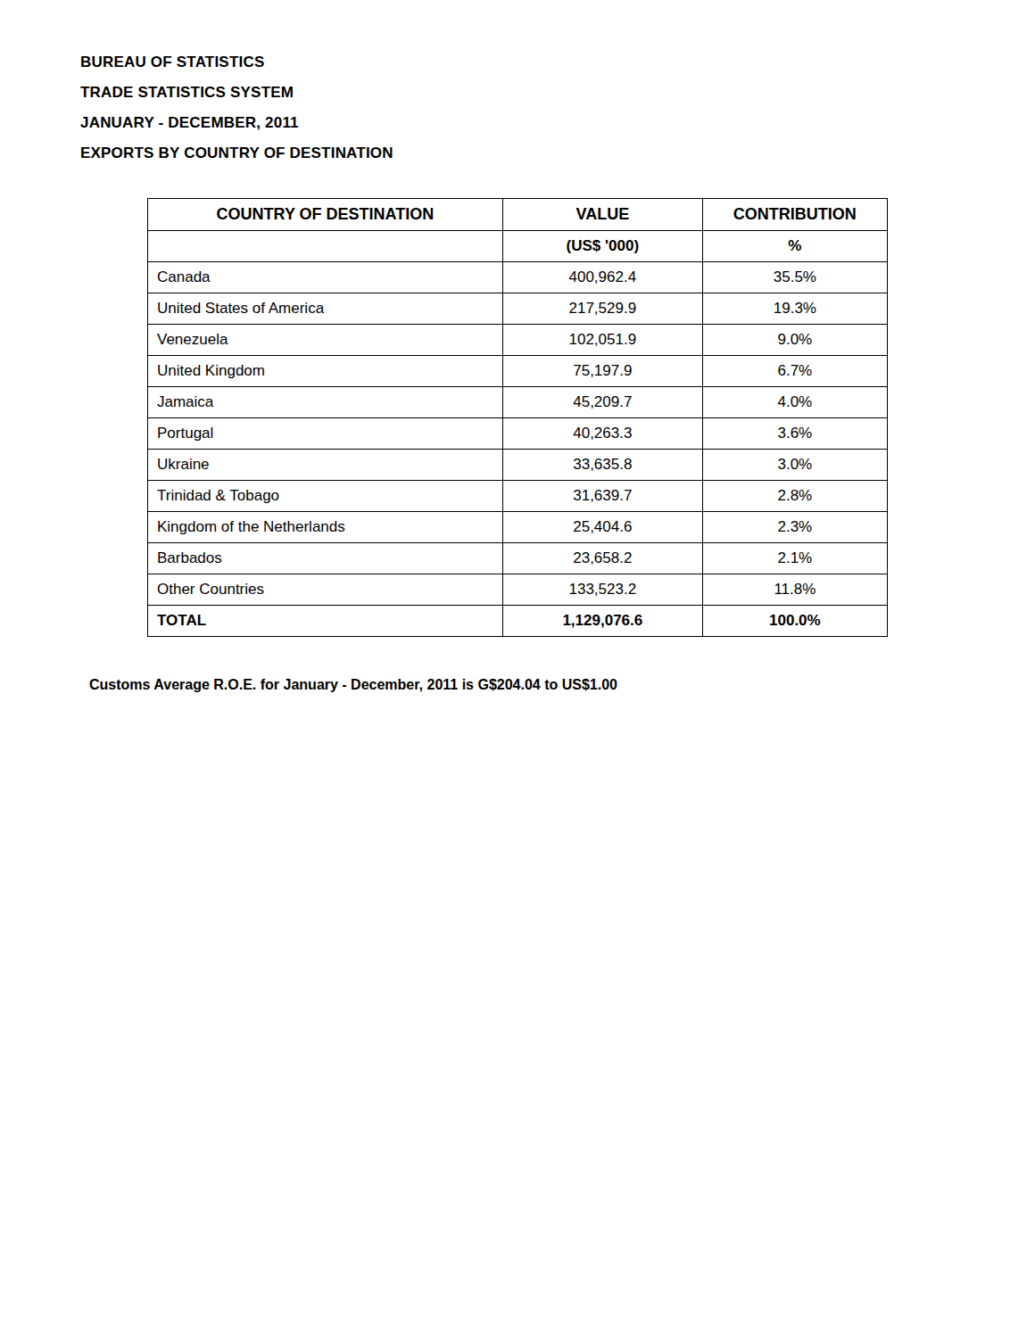BUREAU OF STATISTICS
TRADE STATISTICS SYSTEM
JANUARY - DECEMBER, 2011
EXPORTS BY COUNTRY OF DESTINATION
| COUNTRY OF DESTINATION | VALUE | CONTRIBUTION |
| --- | --- | --- |
| | (US$ '000) | % |
| Canada | 400,962.4 | 35.5% |
| United States of America | 217,529.9 | 19.3% |
| Venezuela | 102,051.9 | 9.0% |
| United Kingdom | 75,197.9 | 6.7% |
| Jamaica | 45,209.7 | 4.0% |
| Portugal | 40,263.3 | 3.6% |
| Ukraine | 33,635.8 | 3.0% |
| Trinidad & Tobago | 31,639.7 | 2.8% |
| Kingdom of the Netherlands | 25,404.6 | 2.3% |
| Barbados | 23,658.2 | 2.1% |
| Other Countries | 133,523.2 | 11.8% |
| TOTAL | 1,129,076.6 | 100.0% |
Customs Average R.O.E. for January - December, 2011 is G$204.04 to US$1.00